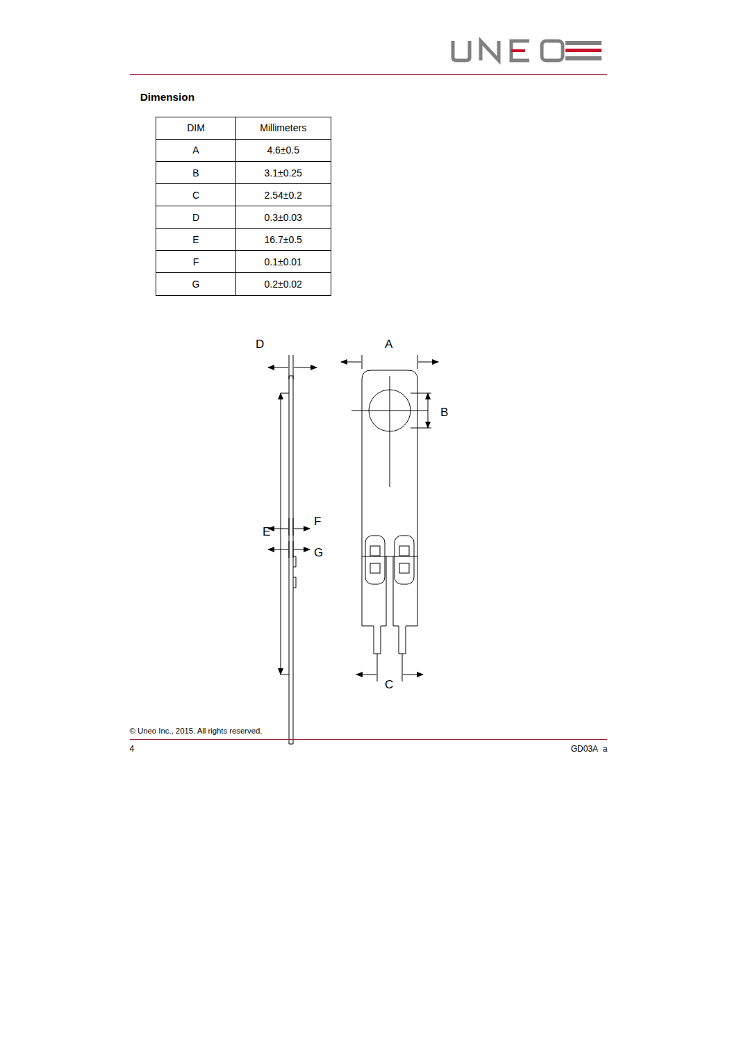Dimension
| DIM | Millimeters |
| A | 4.6±0.5 |
| B | 3.1±0.25 |
| C | 2.54±0.2 |
| D | 0.3±0.03 |
| E | 16.7±0.5 |
| F | 0.1±0.01 |
| G | 0.2±0.02 |
D E F G A B C
© Uneo Inc., 2015. All rights reserved.
4 GD03A a